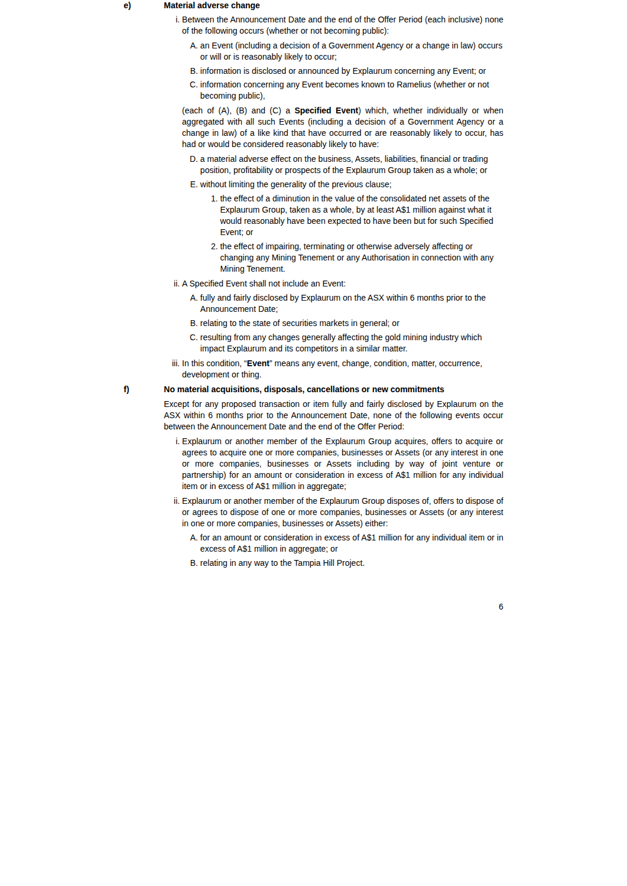e)
Material adverse change
Between the Announcement Date and the end of the Offer Period (each inclusive) none of the following occurs (whether or not becoming public):
an Event (including a decision of a Government Agency or a change in law) occurs or will or is reasonably likely to occur;
information is disclosed or announced by Explaurum concerning any Event; or
information concerning any Event becomes known to Ramelius (whether or not becoming public),
(each of (A), (B) and (C) a Specified Event) which, whether individually or when aggregated with all such Events (including a decision of a Government Agency or a change in law) of a like kind that have occurred or are reasonably likely to occur, has had or would be considered reasonably likely to have:
a material adverse effect on the business, Assets, liabilities, financial or trading position, profitability or prospects of the Explaurum Group taken as a whole; or
without limiting the generality of the previous clause;
the effect of a diminution in the value of the consolidated net assets of the Explaurum Group, taken as a whole, by at least A$1 million against what it would reasonably have been expected to have been but for such Specified Event; or
the effect of impairing, terminating or otherwise adversely affecting or changing any Mining Tenement or any Authorisation in connection with any Mining Tenement.
A Specified Event shall not include an Event:
fully and fairly disclosed by Explaurum on the ASX within 6 months prior to the Announcement Date;
relating to the state of securities markets in general; or
resulting from any changes generally affecting the gold mining industry which impact Explaurum and its competitors in a similar matter.
In this condition, “Event” means any event, change, condition, matter, occurrence, development or thing.
f)
No material acquisitions, disposals, cancellations or new commitments
Except for any proposed transaction or item fully and fairly disclosed by Explaurum on the ASX within 6 months prior to the Announcement Date, none of the following events occur between the Announcement Date and the end of the Offer Period:
Explaurum or another member of the Explaurum Group acquires, offers to acquire or agrees to acquire one or more companies, businesses or Assets (or any interest in one or more companies, businesses or Assets including by way of joint venture or partnership) for an amount or consideration in excess of A$1 million for any individual item or in excess of A$1 million in aggregate;
Explaurum or another member of the Explaurum Group disposes of, offers to dispose of or agrees to dispose of one or more companies, businesses or Assets (or any interest in one or more companies, businesses or Assets) either:
for an amount or consideration in excess of A$1 million for any individual item or in excess of A$1 million in aggregate; or
relating in any way to the Tampia Hill Project.
6